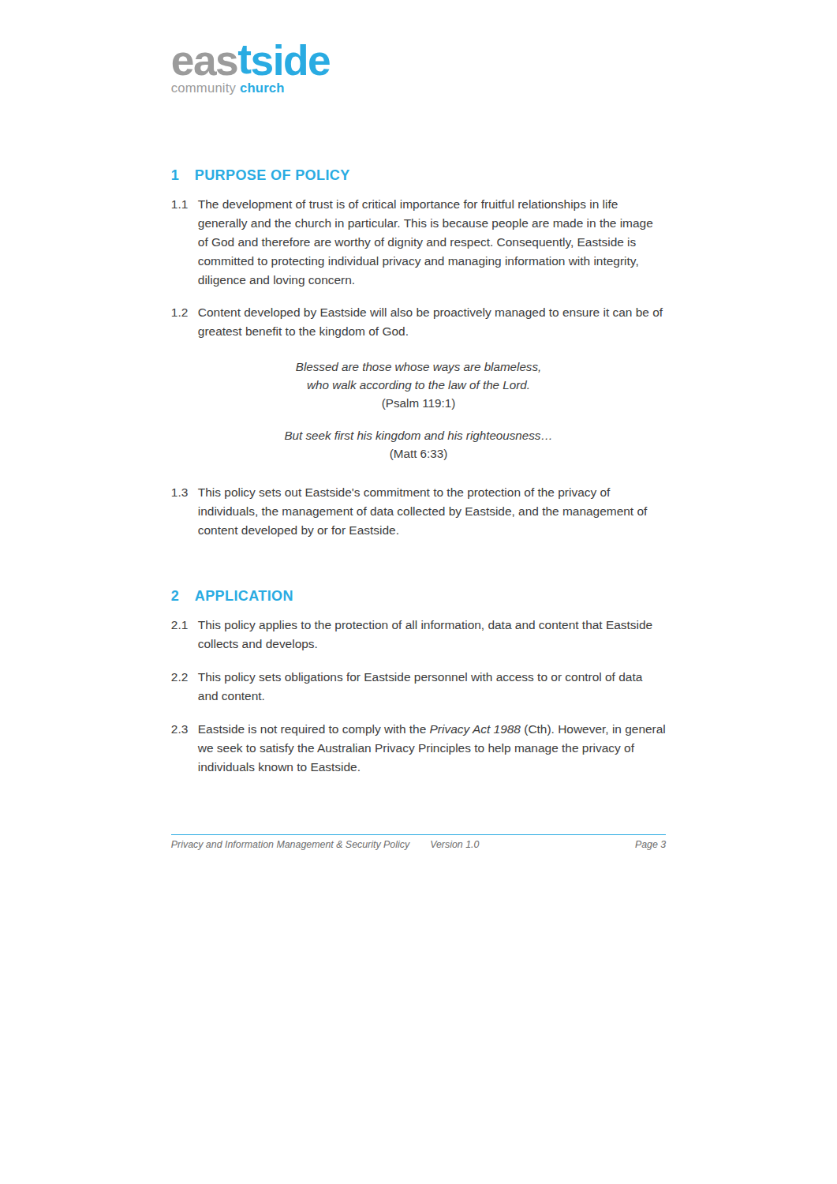eas tside
community church
1 Purpose of Policy
1.1
The development of trust is of critical importance for fruitful relationships in life generally and the church in particular. This is because people are made in the image of God and therefore are worthy of dignity and respect. Consequently, Eastside is committed to protecting individual privacy and managing information with integrity, diligence and loving concern.
1.2
Content developed by Eastside will also be proactively managed to ensure it can be of greatest benefit to the kingdom of God.
Blessed are those whose ways are blameless,
who walk according to the law of the Lord.
(Psalm 119:1)
But seek first his kingdom and his righteousness…
(Matt 6:33)
1.3
This policy sets out Eastside's commitment to the protection of the privacy of individuals, the management of data collected by Eastside, and the management of content developed by or for Eastside.
2 Application
2.1
This policy applies to the protection of all information, data and content that Eastside collects and develops.
2.2
This policy sets obligations for Eastside personnel with access to or control of data and content.
2.3
Eastside is not required to comply with the Privacy Act 1988 (Cth). However, in general we seek to satisfy the Australian Privacy Principles to help manage the privacy of individuals known to Eastside.
Privacy and Information Management & Security Policy Version 1.0
Page 3